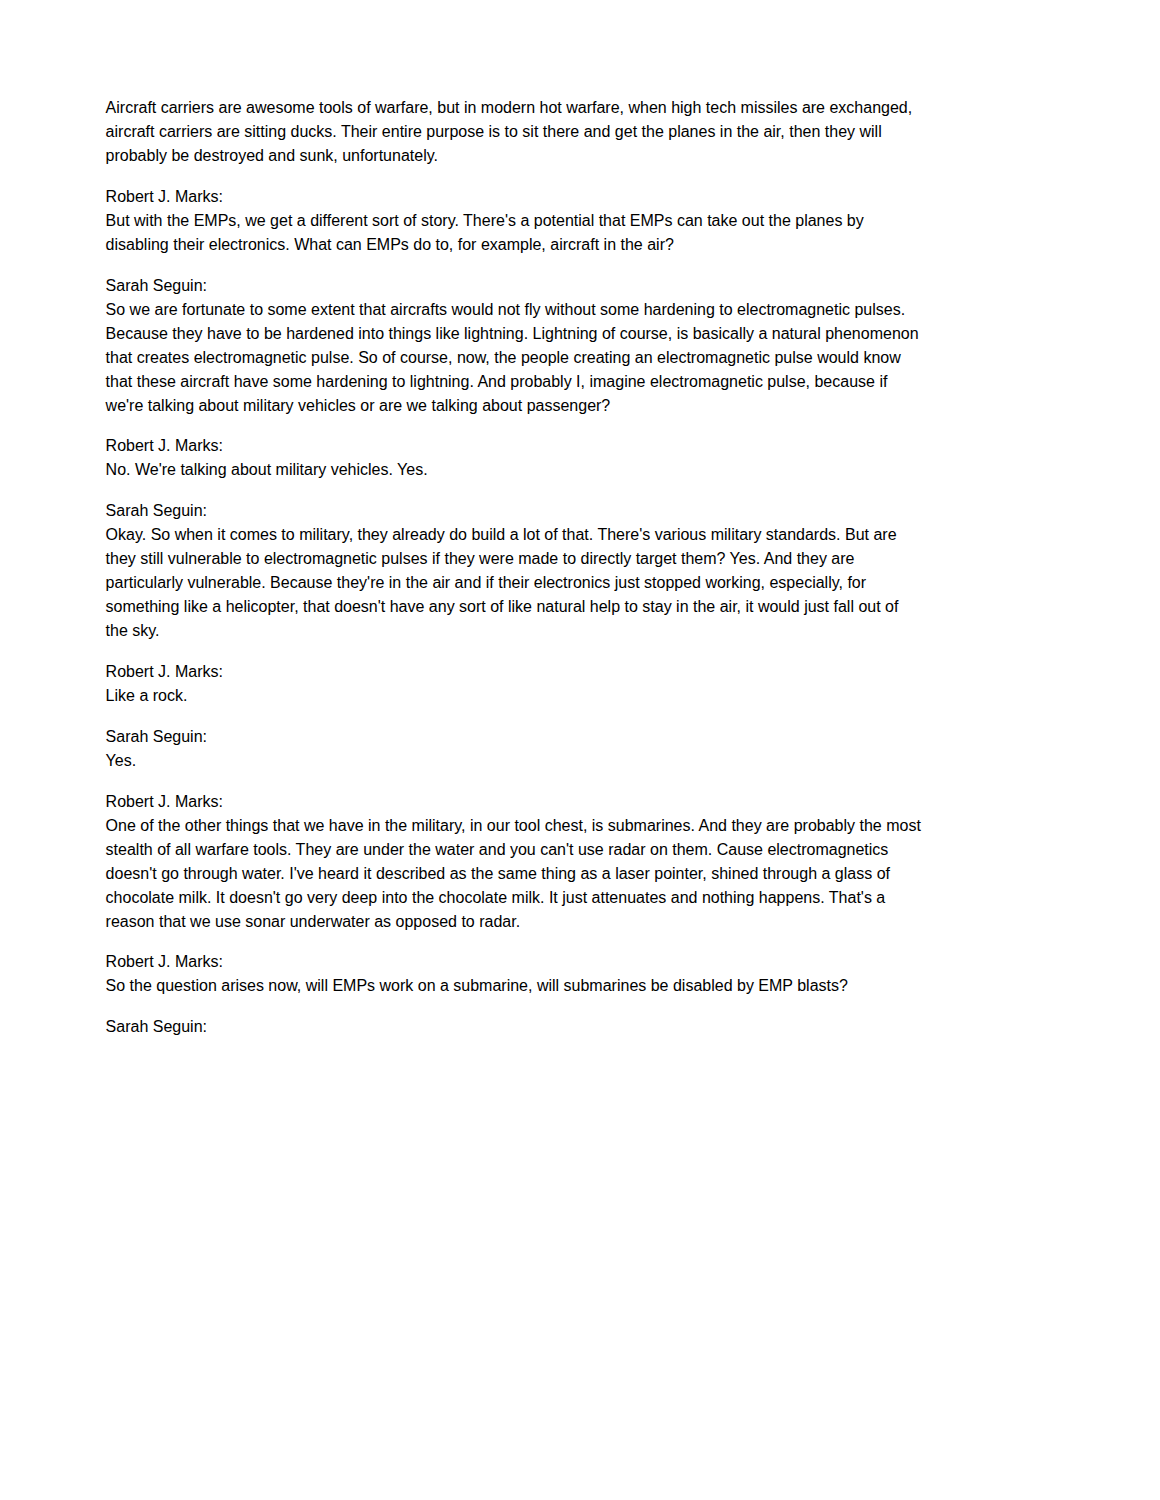Aircraft carriers are awesome tools of warfare, but in modern hot warfare, when high tech missiles are exchanged, aircraft carriers are sitting ducks. Their entire purpose is to sit there and get the planes in the air, then they will probably be destroyed and sunk, unfortunately.
Robert J. Marks:
But with the EMPs, we get a different sort of story. There's a potential that EMPs can take out the planes by disabling their electronics. What can EMPs do to, for example, aircraft in the air?
Sarah Seguin:
So we are fortunate to some extent that aircrafts would not fly without some hardening to electromagnetic pulses. Because they have to be hardened into things like lightning. Lightning of course, is basically a natural phenomenon that creates electromagnetic pulse. So of course, now, the people creating an electromagnetic pulse would know that these aircraft have some hardening to lightning. And probably I, imagine electromagnetic pulse, because if we're talking about military vehicles or are we talking about passenger?
Robert J. Marks:
No. We're talking about military vehicles. Yes.
Sarah Seguin:
Okay. So when it comes to military, they already do build a lot of that. There's various military standards. But are they still vulnerable to electromagnetic pulses if they were made to directly target them? Yes. And they are particularly vulnerable. Because they're in the air and if their electronics just stopped working, especially, for something like a helicopter, that doesn't have any sort of like natural help to stay in the air, it would just fall out of the sky.
Robert J. Marks:
Like a rock.
Sarah Seguin:
Yes.
Robert J. Marks:
One of the other things that we have in the military, in our tool chest, is submarines. And they are probably the most stealth of all warfare tools. They are under the water and you can't use radar on them. Cause electromagnetics doesn't go through water. I've heard it described as the same thing as a laser pointer, shined through a glass of chocolate milk. It doesn't go very deep into the chocolate milk. It just attenuates and nothing happens. That's a reason that we use sonar underwater as opposed to radar.
Robert J. Marks:
So the question arises now, will EMPs work on a submarine, will submarines be disabled by EMP blasts?
Sarah Seguin: